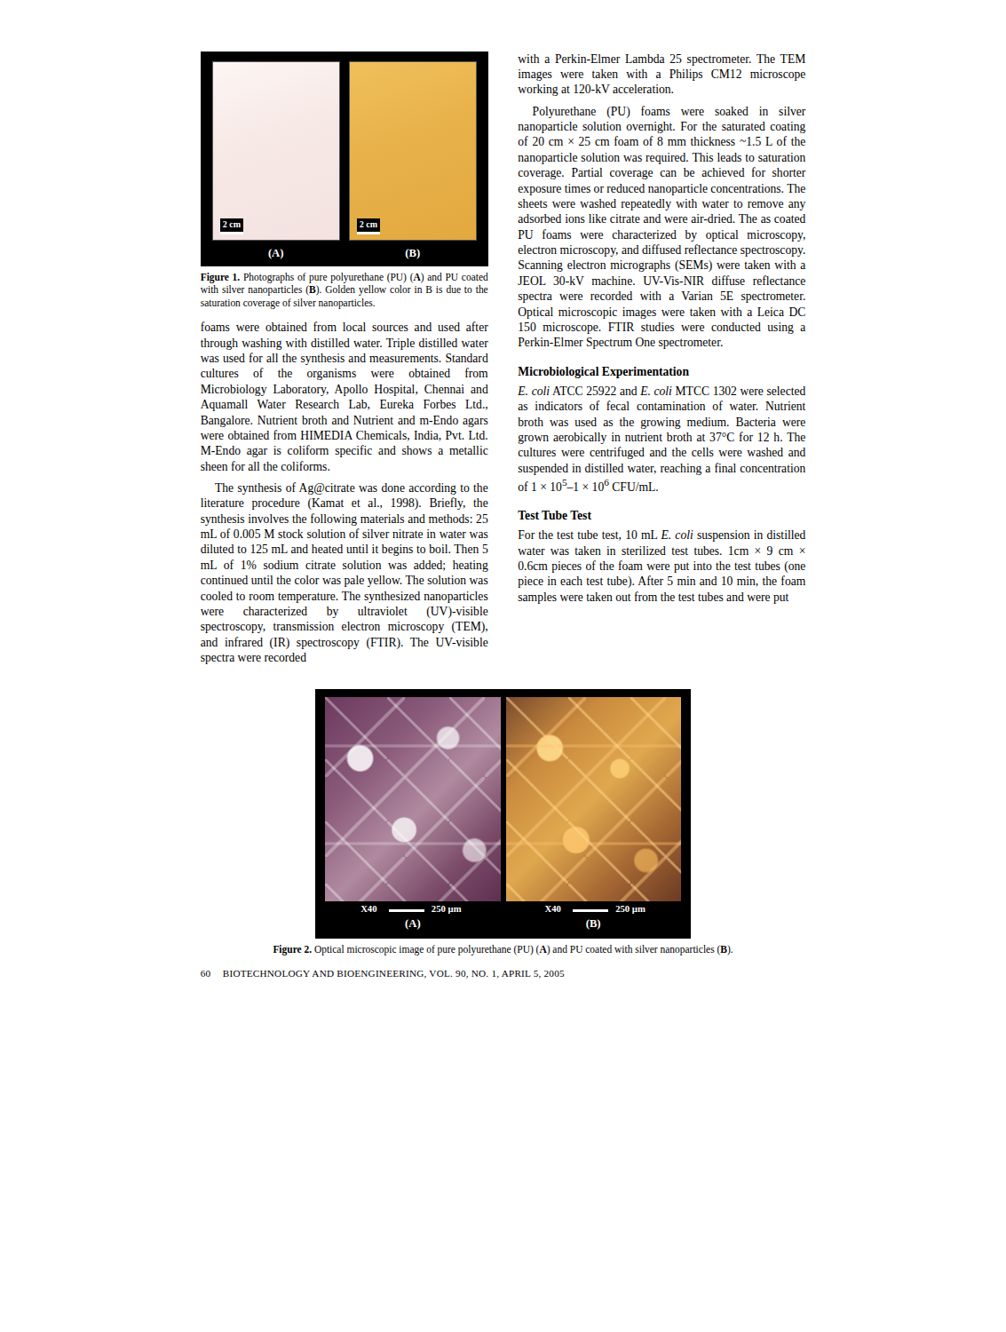2 cm
2 cm
(A)
(B)
Figure 1. Photographs of pure polyurethane (PU) (A) and PU coated with silver nanoparticles (B). Golden yellow color in B is due to the saturation coverage of silver nanoparticles.
foams were obtained from local sources and used after through washing with distilled water. Triple distilled water was used for all the synthesis and measurements. Standard cultures of the organisms were obtained from Microbiology Laboratory, Apollo Hospital, Chennai and Aquamall Water Research Lab, Eureka Forbes Ltd., Bangalore. Nutrient broth and Nutrient and m-Endo agars were obtained from HIMEDIA Chemicals, India, Pvt. Ltd. M-Endo agar is coliform specific and shows a metallic sheen for all the coliforms.
The synthesis of Ag@citrate was done according to the literature procedure (Kamat et al., 1998). Briefly, the synthesis involves the following materials and methods: 25 mL of 0.005 M stock solution of silver nitrate in water was diluted to 125 mL and heated until it begins to boil. Then 5 mL of 1% sodium citrate solution was added; heating continued until the color was pale yellow. The solution was cooled to room temperature. The synthesized nanoparticles were characterized by ultraviolet (UV)-visible spectroscopy, transmission electron microscopy (TEM), and infrared (IR) spectroscopy (FTIR). The UV-visible spectra were recorded
with a Perkin-Elmer Lambda 25 spectrometer. The TEM images were taken with a Philips CM12 microscope working at 120-kV acceleration.
Polyurethane (PU) foams were soaked in silver nanoparticle solution overnight. For the saturated coating of 20 cm × 25 cm foam of 8 mm thickness ~1.5 L of the nanoparticle solution was required. This leads to saturation coverage. Partial coverage can be achieved for shorter exposure times or reduced nanoparticle concentrations. The sheets were washed repeatedly with water to remove any adsorbed ions like citrate and were air-dried. The as coated PU foams were characterized by optical microscopy, electron microscopy, and diffused reflectance spectroscopy. Scanning electron micrographs (SEMs) were taken with a JEOL 30-kV machine. UV-Vis-NIR diffuse reflectance spectra were recorded with a Varian 5E spectrometer. Optical microscopic images were taken with a Leica DC 150 microscope. FTIR studies were conducted using a Perkin-Elmer Spectrum One spectrometer.
Microbiological Experimentation
E. coli ATCC 25922 and E. coli MTCC 1302 were selected as indicators of fecal contamination of water. Nutrient broth was used as the growing medium. Bacteria were grown aerobically in nutrient broth at 37°C for 12 h. The cultures were centrifuged and the cells were washed and suspended in distilled water, reaching a final concentration of 1 × 105–1 × 106 CFU/mL.
Test Tube Test
For the test tube test, 10 mL E. coli suspension in distilled water was taken in sterilized test tubes. 1cm × 9 cm × 0.6cm pieces of the foam were put into the test tubes (one piece in each test tube). After 5 min and 10 min, the foam samples were taken out from the test tubes and were put
X40 250 µm X40 250 µm
(A)
(B)
Figure 2. Optical microscopic image of pure polyurethane (PU) (A) and PU coated with silver nanoparticles (B).
60 BIOTECHNOLOGY AND BIOENGINEERING, VOL. 90, NO. 1, APRIL 5, 2005